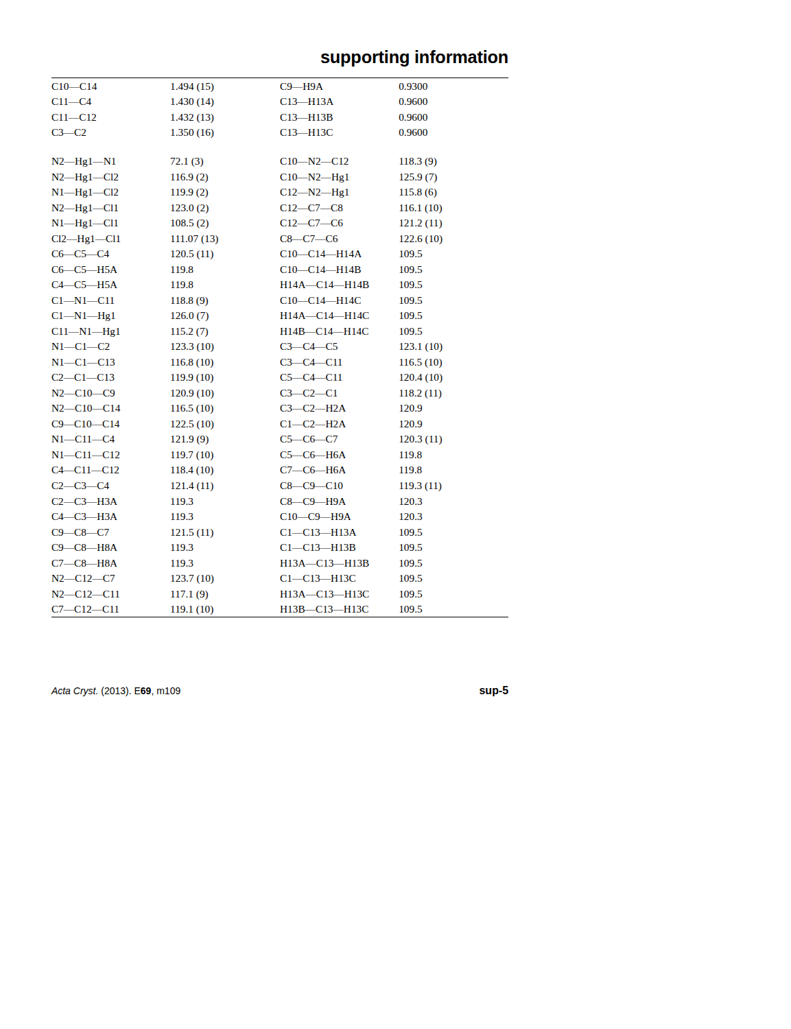supporting information
| C10—C14 | 1.494 (15) | C9—H9A | 0.9300 |
| C11—C4 | 1.430 (14) | C13—H13A | 0.9600 |
| C11—C12 | 1.432 (13) | C13—H13B | 0.9600 |
| C3—C2 | 1.350 (16) | C13—H13C | 0.9600 |
| N2—Hg1—N1 | 72.1 (3) | C10—N2—C12 | 118.3 (9) |
| N2—Hg1—Cl2 | 116.9 (2) | C10—N2—Hg1 | 125.9 (7) |
| N1—Hg1—Cl2 | 119.9 (2) | C12—N2—Hg1 | 115.8 (6) |
| N2—Hg1—Cl1 | 123.0 (2) | C12—C7—C8 | 116.1 (10) |
| N1—Hg1—Cl1 | 108.5 (2) | C12—C7—C6 | 121.2 (11) |
| Cl2—Hg1—Cl1 | 111.07 (13) | C8—C7—C6 | 122.6 (10) |
| C6—C5—C4 | 120.5 (11) | C10—C14—H14A | 109.5 |
| C6—C5—H5A | 119.8 | C10—C14—H14B | 109.5 |
| C4—C5—H5A | 119.8 | H14A—C14—H14B | 109.5 |
| C1—N1—C11 | 118.8 (9) | C10—C14—H14C | 109.5 |
| C1—N1—Hg1 | 126.0 (7) | H14A—C14—H14C | 109.5 |
| C11—N1—Hg1 | 115.2 (7) | H14B—C14—H14C | 109.5 |
| N1—C1—C2 | 123.3 (10) | C3—C4—C5 | 123.1 (10) |
| N1—C1—C13 | 116.8 (10) | C3—C4—C11 | 116.5 (10) |
| C2—C1—C13 | 119.9 (10) | C5—C4—C11 | 120.4 (10) |
| N2—C10—C9 | 120.9 (10) | C3—C2—C1 | 118.2 (11) |
| N2—C10—C14 | 116.5 (10) | C3—C2—H2A | 120.9 |
| C9—C10—C14 | 122.5 (10) | C1—C2—H2A | 120.9 |
| N1—C11—C4 | 121.9 (9) | C5—C6—C7 | 120.3 (11) |
| N1—C11—C12 | 119.7 (10) | C5—C6—H6A | 119.8 |
| C4—C11—C12 | 118.4 (10) | C7—C6—H6A | 119.8 |
| C2—C3—C4 | 121.4 (11) | C8—C9—C10 | 119.3 (11) |
| C2—C3—H3A | 119.3 | C8—C9—H9A | 120.3 |
| C4—C3—H3A | 119.3 | C10—C9—H9A | 120.3 |
| C9—C8—C7 | 121.5 (11) | C1—C13—H13A | 109.5 |
| C9—C8—H8A | 119.3 | C1—C13—H13B | 109.5 |
| C7—C8—H8A | 119.3 | H13A—C13—H13B | 109.5 |
| N2—C12—C7 | 123.7 (10) | C1—C13—H13C | 109.5 |
| N2—C12—C11 | 117.1 (9) | H13A—C13—H13C | 109.5 |
| C7—C12—C11 | 119.1 (10) | H13B—C13—H13C | 109.5 |
Acta Cryst. (2013). E69, m109
sup-5